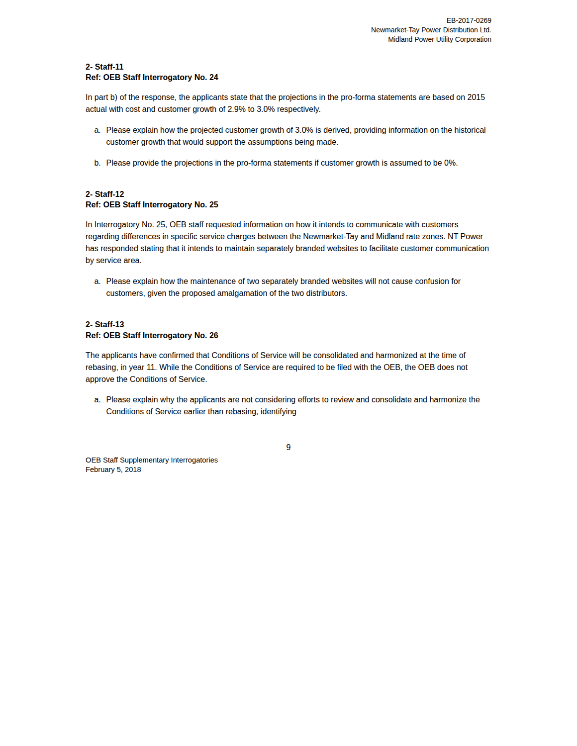EB-2017-0269
Newmarket-Tay Power Distribution Ltd.
Midland Power Utility Corporation
2- Staff-11 Ref: OEB Staff Interrogatory No. 24
In part b) of the response, the applicants state that the projections in the pro-forma statements are based on 2015 actual with cost and customer growth of 2.9% to 3.0% respectively.
Please explain how the projected customer growth of 3.0% is derived, providing information on the historical customer growth that would support the assumptions being made.
Please provide the projections in the pro-forma statements if customer growth is assumed to be 0%.
2- Staff-12 Ref: OEB Staff Interrogatory No. 25
In Interrogatory No. 25, OEB staff requested information on how it intends to communicate with customers regarding differences in specific service charges between the Newmarket-Tay and Midland rate zones. NT Power has responded stating that it intends to maintain separately branded websites to facilitate customer communication by service area.
Please explain how the maintenance of two separately branded websites will not cause confusion for customers, given the proposed amalgamation of the two distributors.
2- Staff-13 Ref: OEB Staff Interrogatory No. 26
The applicants have confirmed that Conditions of Service will be consolidated and harmonized at the time of rebasing, in year 11. While the Conditions of Service are required to be filed with the OEB, the OEB does not approve the Conditions of Service.
Please explain why the applicants are not considering efforts to review and consolidate and harmonize the Conditions of Service earlier than rebasing, identifying
9
OEB Staff Supplementary Interrogatories
February 5, 2018